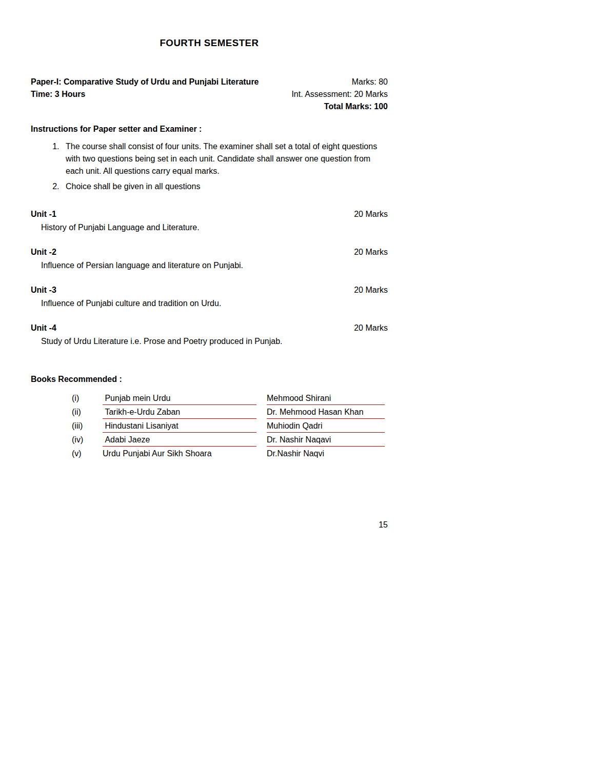FOURTH SEMESTER
Paper-I: Comparative Study of Urdu and Punjabi Literature
Marks: 80
Time: 3 Hours
Int. Assessment: 20 Marks
Total Marks: 100
Instructions for Paper setter and Examiner :
The course shall consist of four units. The examiner shall set a total of eight questions with two questions being set in each unit. Candidate shall answer one question from each unit. All questions carry equal marks.
Choice shall be given in all questions
Unit -1 20 Marks
History of Punjabi Language and Literature.
Unit -2 20 Marks
Influence of Persian language and literature on Punjabi.
Unit -3 20 Marks
Influence of Punjabi culture and tradition on Urdu.
Unit -4 20 Marks
Study of Urdu Literature i.e. Prose and Poetry produced in Punjab.
Books Recommended :
| (i) | Punjab mein Urdu | Mehmood Shirani |
| (ii) | Tarikh-e-Urdu Zaban | Dr. Mehmood Hasan Khan |
| (iii) | Hindustani Lisaniyat | Muhiodin Qadri |
| (iv) | Adabi Jaeze | Dr. Nashir Naqavi |
| (v) | Urdu Punjabi Aur Sikh Shoara | Dr.Nashir Naqvi |
15